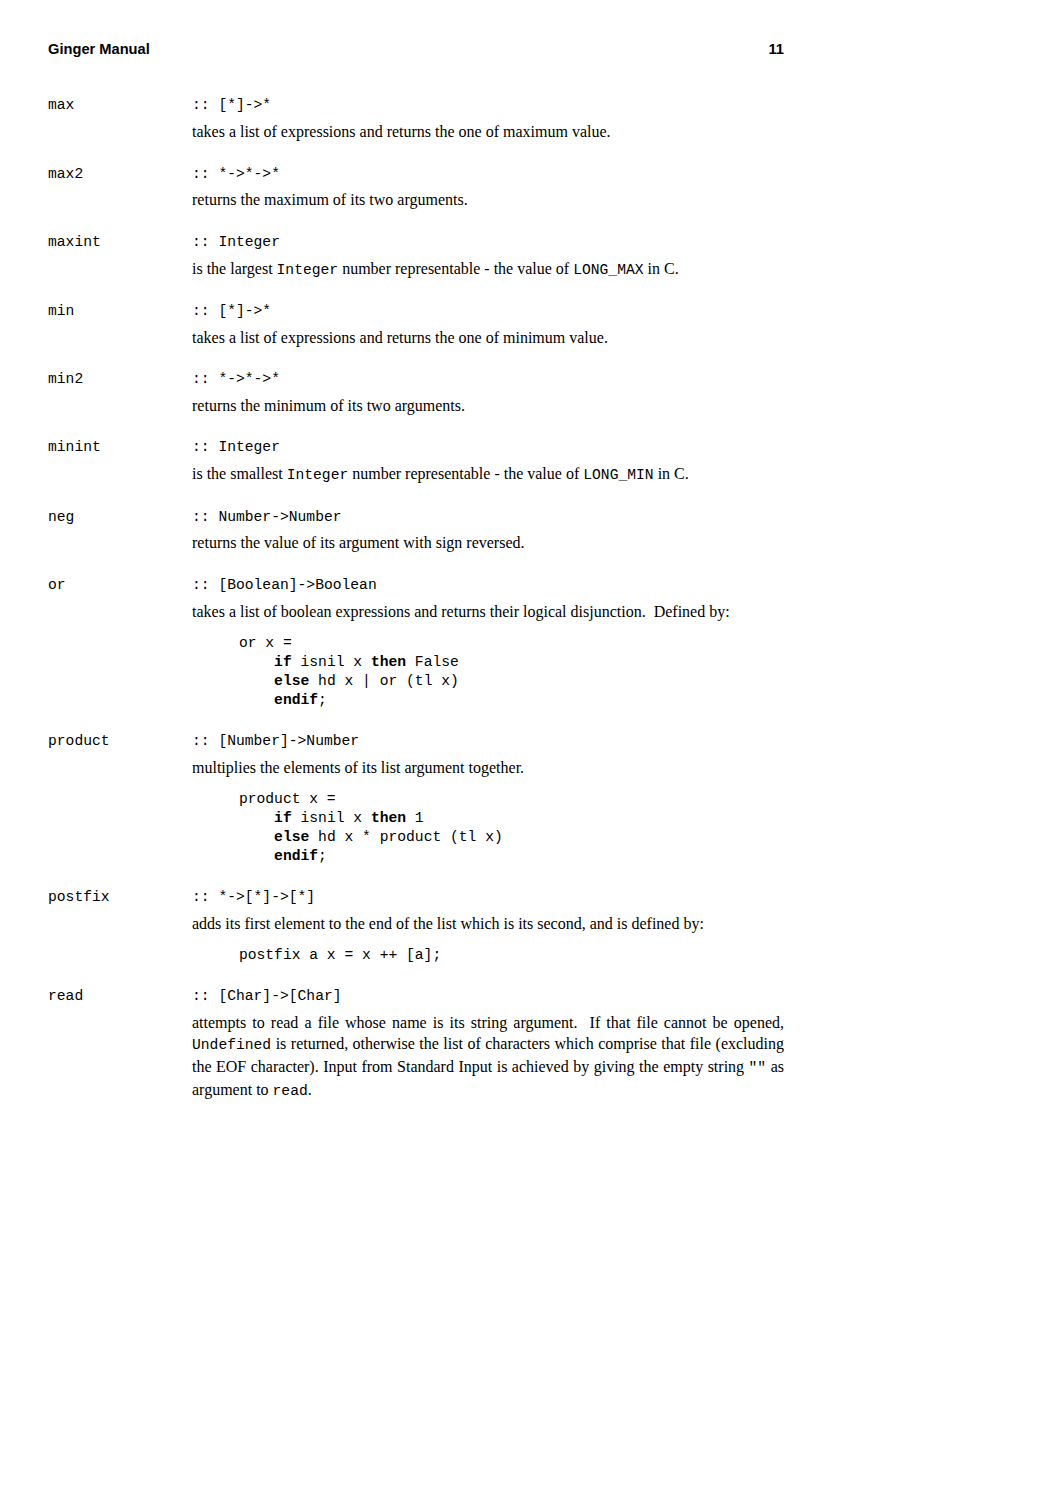Ginger Manual 11
max
:: [*]->*
takes a list of expressions and returns the one of maximum value.
max2
:: *->*->*
returns the maximum of its two arguments.
maxint
:: Integer
is the largest Integer number representable - the value of LONG_MAX in C.
min
:: [*]->*
takes a list of expressions and returns the one of minimum value.
min2
:: *->*->*
returns the minimum of its two arguments.
minint
:: Integer
is the smallest Integer number representable - the value of LONG_MIN in C.
neg
:: Number->Number
returns the value of its argument with sign reversed.
or
:: [Boolean]->Boolean
takes a list of boolean expressions and returns their logical disjunction. Defined by:
or x =
    if isnil x then False
    else hd x | or (tl x)
    endif;
product
:: [Number]->Number
multiplies the elements of its list argument together.
product x =
    if isnil x then 1
    else hd x * product (tl x)
    endif;
postfix
:: *->[*]->[*]
adds its first element to the end of the list which is its second, and is defined by:
postfix a x = x ++ [a];
read
:: [Char]->[Char]
attempts to read a file whose name is its string argument. If that file cannot be opened, Undefined is returned, otherwise the list of characters which comprise that file (excluding the EOF character). Input from Standard Input is achieved by giving the empty string "" as argument to read.